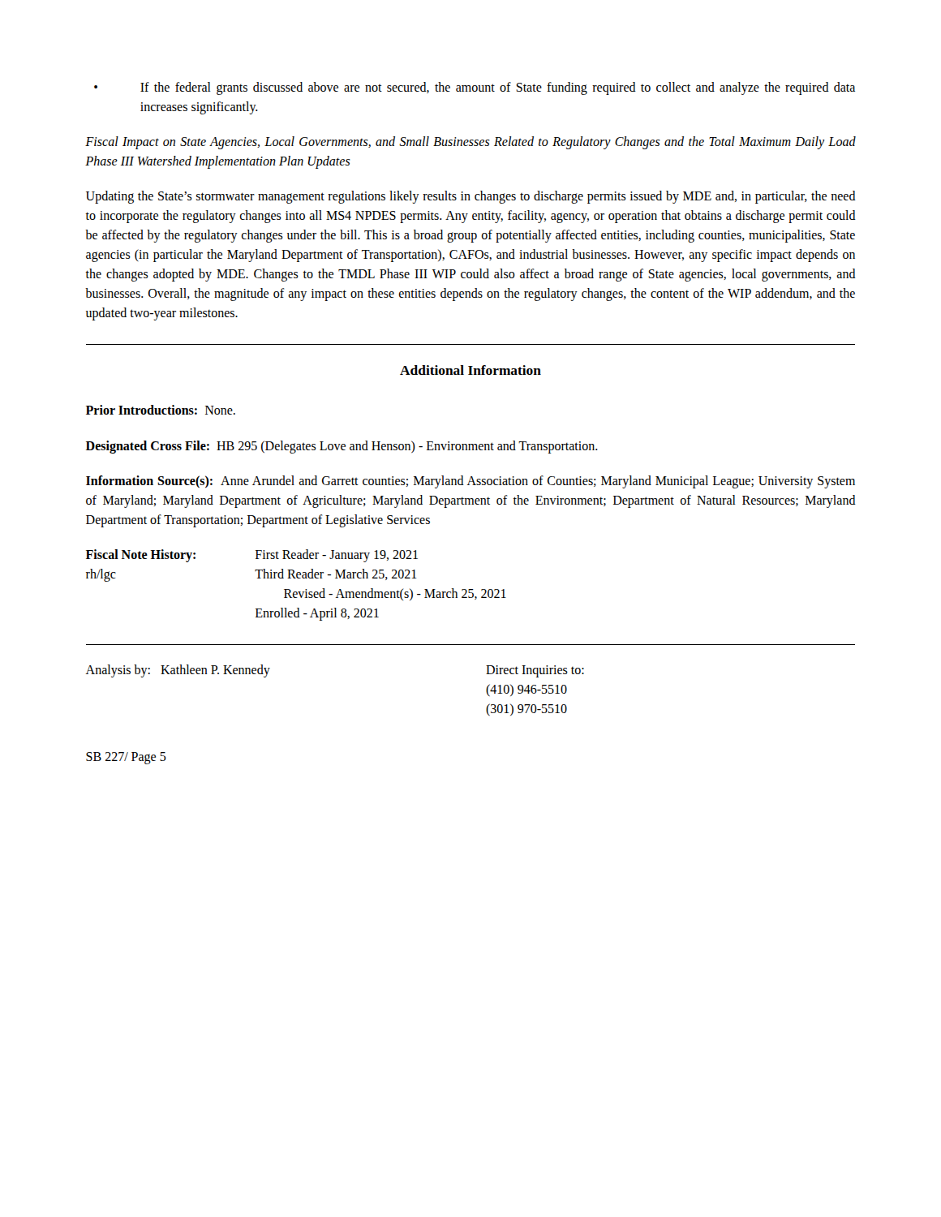If the federal grants discussed above are not secured, the amount of State funding required to collect and analyze the required data increases significantly.
Fiscal Impact on State Agencies, Local Governments, and Small Businesses Related to Regulatory Changes and the Total Maximum Daily Load Phase III Watershed Implementation Plan Updates
Updating the State’s stormwater management regulations likely results in changes to discharge permits issued by MDE and, in particular, the need to incorporate the regulatory changes into all MS4 NPDES permits. Any entity, facility, agency, or operation that obtains a discharge permit could be affected by the regulatory changes under the bill. This is a broad group of potentially affected entities, including counties, municipalities, State agencies (in particular the Maryland Department of Transportation), CAFOs, and industrial businesses. However, any specific impact depends on the changes adopted by MDE. Changes to the TMDL Phase III WIP could also affect a broad range of State agencies, local governments, and businesses. Overall, the magnitude of any impact on these entities depends on the regulatory changes, the content of the WIP addendum, and the updated two-year milestones.
Additional Information
Prior Introductions: None.
Designated Cross File: HB 295 (Delegates Love and Henson) - Environment and Transportation.
Information Source(s): Anne Arundel and Garrett counties; Maryland Association of Counties; Maryland Municipal League; University System of Maryland; Maryland Department of Agriculture; Maryland Department of the Environment; Department of Natural Resources; Maryland Department of Transportation; Department of Legislative Services
| Fiscal Note History: | First Reader - January 19, 2021 |
| rh/lgc | Third Reader - March 25, 2021 |
| | Revised - Amendment(s) - March 25, 2021 |
| | Enrolled - April 8, 2021 |
| Analysis by: Kathleen P. Kennedy | Direct Inquiries to: (410) 946-5510 (301) 970-5510 |
SB 227/ Page 5